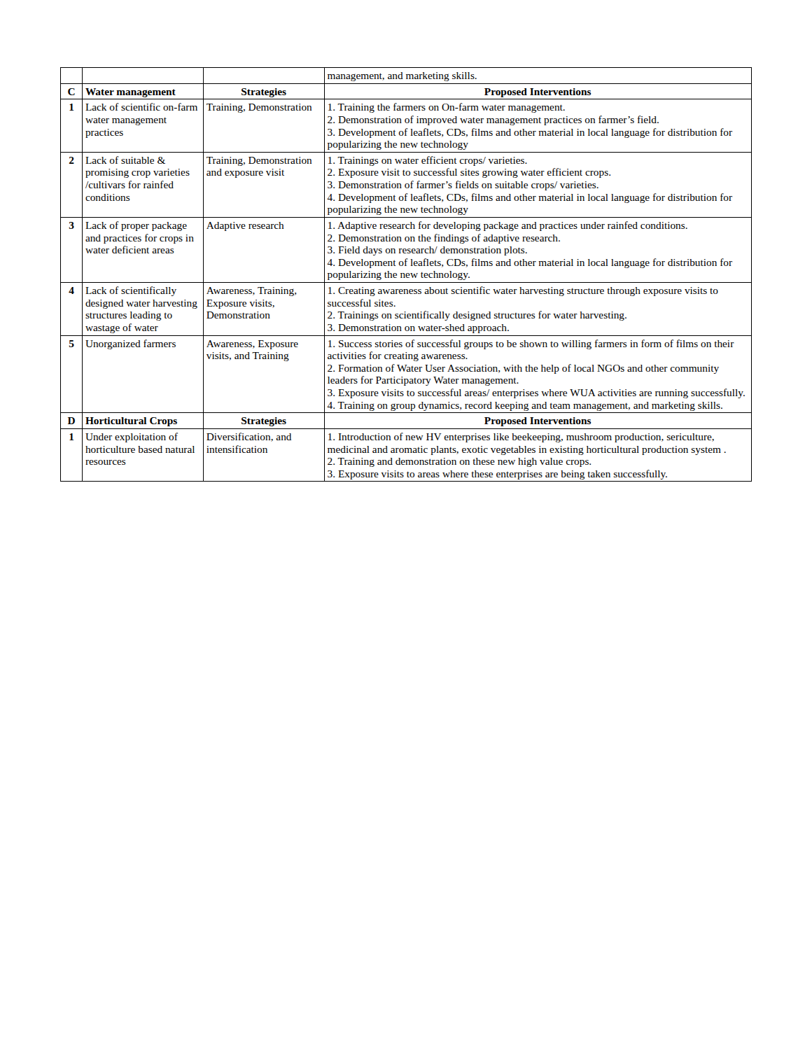| | | | management, and marketing skills. |
| C | Water management | Strategies | Proposed Interventions |
| 1 | Lack of scientific on-farm water management practices | Training, Demonstration | 1. Training the farmers on On-farm water management. 2. Demonstration of improved water management practices on farmer’s field. 3. Development of leaflets, CDs, films and other material in local language for distribution for popularizing the new technology |
| 2 | Lack of suitable & promising crop varieties /cultivars for rainfed conditions | Training, Demonstration and exposure visit | 1. Trainings on water efficient crops/ varieties. 2. Exposure visit to successful sites growing water efficient crops. 3. Demonstration of farmer’s fields on suitable crops/ varieties. 4. Development of leaflets, CDs, films and other material in local language for distribution for popularizing the new technology |
| 3 | Lack of proper package and practices for crops in water deficient areas | Adaptive research | 1. Adaptive research for developing package and practices under rainfed conditions. 2. Demonstration on the findings of adaptive research. 3. Field days on research/ demonstration plots. 4. Development of leaflets, CDs, films and other material in local language for distribution for popularizing the new technology. |
| 4 | Lack of scientifically designed water harvesting structures leading to wastage of water | Awareness, Training, Exposure visits, Demonstration | 1. Creating awareness about scientific water harvesting structure through exposure visits to successful sites. 2. Trainings on scientifically designed structures for water harvesting. 3. Demonstration on water-shed approach. |
| 5 | Unorganized farmers | Awareness, Exposure visits, and Training | 1. Success stories of successful groups to be shown to willing farmers in form of films on their activities for creating awareness. 2. Formation of Water User Association, with the help of local NGOs and other community leaders for Participatory Water management. 3. Exposure visits to successful areas/ enterprises where WUA activities are running successfully. 4. Training on group dynamics, record keeping and team management, and marketing skills. |
| D | Horticultural Crops | Strategies | Proposed Interventions |
| 1 | Under exploitation of horticulture based natural resources | Diversification, and intensification | 1. Introduction of new HV enterprises like beekeeping, mushroom production, sericulture, medicinal and aromatic plants, exotic vegetables in existing horticultural production system . 2. Training and demonstration on these new high value crops. 3. Exposure visits to areas where these enterprises are being taken successfully. |